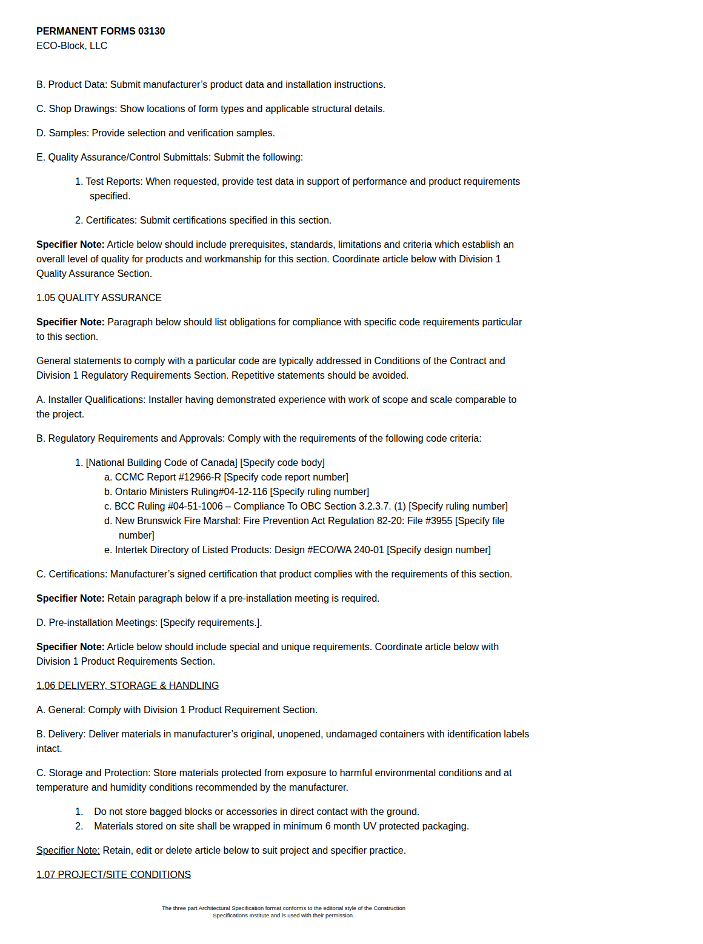PERMANENT FORMS 03130
ECO-Block, LLC
B. Product Data: Submit manufacturer’s product data and installation instructions.
C. Shop Drawings: Show locations of form types and applicable structural details.
D. Samples: Provide selection and verification samples.
E. Quality Assurance/Control Submittals: Submit the following:
1. Test Reports: When requested, provide test data in support of performance and product requirements specified.
2. Certificates: Submit certifications specified in this section.
Specifier Note: Article below should include prerequisites, standards, limitations and criteria which establish an overall level of quality for products and workmanship for this section. Coordinate article below with Division 1 Quality Assurance Section.
1.05 QUALITY ASSURANCE
Specifier Note: Paragraph below should list obligations for compliance with specific code requirements particular to this section.
General statements to comply with a particular code are typically addressed in Conditions of the Contract and Division 1 Regulatory Requirements Section. Repetitive statements should be avoided.
A. Installer Qualifications: Installer having demonstrated experience with work of scope and scale comparable to the project.
B. Regulatory Requirements and Approvals: Comply with the requirements of the following code criteria:
1. [National Building Code of Canada] [Specify code body]
a. CCMC Report #12966-R [Specify code report number]
b. Ontario Ministers Ruling#04-12-116 [Specify ruling number]
c. BCC Ruling #04-51-1006 – Compliance To OBC Section 3.2.3.7. (1) [Specify ruling number]
d. New Brunswick Fire Marshal: Fire Prevention Act Regulation 82-20: File #3955 [Specify file number]
e. Intertek Directory of Listed Products: Design #ECO/WA 240-01 [Specify design number]
C. Certifications: Manufacturer’s signed certification that product complies with the requirements of this section.
Specifier Note: Retain paragraph below if a pre-installation meeting is required.
D. Pre-installation Meetings: [Specify requirements.].
Specifier Note: Article below should include special and unique requirements. Coordinate article below with Division 1 Product Requirements Section.
1.06 DELIVERY, STORAGE & HANDLING
A. General: Comply with Division 1 Product Requirement Section.
B. Delivery: Deliver materials in manufacturer’s original, unopened, undamaged containers with identification labels intact.
C. Storage and Protection: Store materials protected from exposure to harmful environmental conditions and at temperature and humidity conditions recommended by the manufacturer.
1. Do not store bagged blocks or accessories in direct contact with the ground.
2. Materials stored on site shall be wrapped in minimum 6 month UV protected packaging.
Specifier Note: Retain, edit or delete article below to suit project and specifier practice.
1.07 PROJECT/SITE CONDITIONS
The three part Architectural Specification format conforms to the editorial style of the Construction
Specifications Institute and is used with their permission.